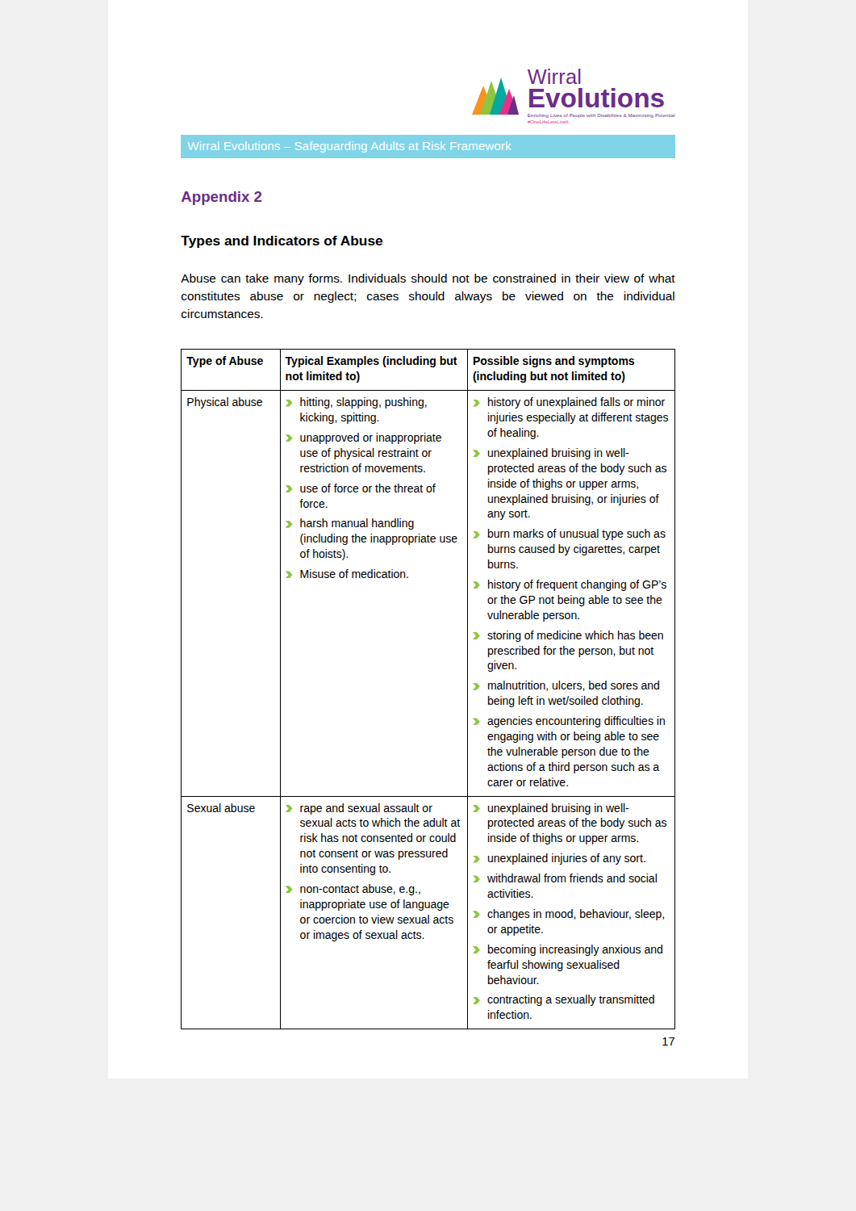Wirral
Evolutions
Enriching Lives of People with Disabilities & Maximising Potential
#OneLifeLetsLiveIt
Wirral Evolutions – Safeguarding Adults at Risk Framework
Appendix 2
Types and Indicators of Abuse
Abuse can take many forms. Individuals should not be constrained in their view of what constitutes abuse or neglect; cases should always be viewed on the individual circumstances.
| Type of Abuse | Typical Examples (including but not limited to) | Possible signs and symptoms (including but not limited to) |
| --- | --- | --- |
| Physical abuse | hitting, slapping, pushing, kicking, spitting. unapproved or inappropriate use of physical restraint or restriction of movements. use of force or the threat of force. harsh manual handling (including the inappropriate use of hoists). Misuse of medication. | history of unexplained falls or minor injuries especially at different stages of healing. unexplained bruising in well-protected areas of the body such as inside of thighs or upper arms, unexplained bruising, or injuries of any sort. burn marks of unusual type such as burns caused by cigarettes, carpet burns. history of frequent changing of GP’s or the GP not being able to see the vulnerable person. storing of medicine which has been prescribed for the person, but not given. malnutrition, ulcers, bed sores and being left in wet/soiled clothing. agencies encountering difficulties in engaging with or being able to see the vulnerable person due to the actions of a third person such as a carer or relative. |
| Sexual abuse | rape and sexual assault or sexual acts to which the adult at risk has not consented or could not consent or was pressured into consenting to. non-contact abuse, e.g., inappropriate use of language or coercion to view sexual acts or images of sexual acts. | unexplained bruising in well-protected areas of the body such as inside of thighs or upper arms. unexplained injuries of any sort. withdrawal from friends and social activities. changes in mood, behaviour, sleep, or appetite. becoming increasingly anxious and fearful showing sexualised behaviour. contracting a sexually transmitted infection. |
17